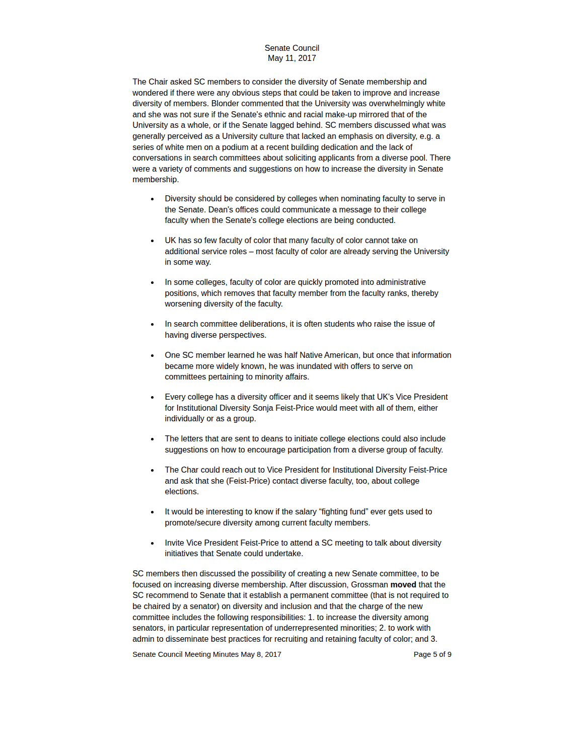Senate Council
May 11, 2017
The Chair asked SC members to consider the diversity of Senate membership and wondered if there were any obvious steps that could be taken to improve and increase diversity of members. Blonder commented that the University was overwhelmingly white and she was not sure if the Senate's ethnic and racial make-up mirrored that of the University as a whole, or if the Senate lagged behind. SC members discussed what was generally perceived as a University culture that lacked an emphasis on diversity, e.g. a series of white men on a podium at a recent building dedication and the lack of conversations in search committees about soliciting applicants from a diverse pool. There were a variety of comments and suggestions on how to increase the diversity in Senate membership.
Diversity should be considered by colleges when nominating faculty to serve in the Senate. Dean's offices could communicate a message to their college faculty when the Senate's college elections are being conducted.
UK has so few faculty of color that many faculty of color cannot take on additional service roles – most faculty of color are already serving the University in some way.
In some colleges, faculty of color are quickly promoted into administrative positions, which removes that faculty member from the faculty ranks, thereby worsening diversity of the faculty.
In search committee deliberations, it is often students who raise the issue of having diverse perspectives.
One SC member learned he was half Native American, but once that information became more widely known, he was inundated with offers to serve on committees pertaining to minority affairs.
Every college has a diversity officer and it seems likely that UK's Vice President for Institutional Diversity Sonja Feist-Price would meet with all of them, either individually or as a group.
The letters that are sent to deans to initiate college elections could also include suggestions on how to encourage participation from a diverse group of faculty.
The Char could reach out to Vice President for Institutional Diversity Feist-Price and ask that she (Feist-Price) contact diverse faculty, too, about college elections.
It would be interesting to know if the salary “fighting fund” ever gets used to promote/secure diversity among current faculty members.
Invite Vice President Feist-Price to attend a SC meeting to talk about diversity initiatives that Senate could undertake.
SC members then discussed the possibility of creating a new Senate committee, to be focused on increasing diverse membership. After discussion, Grossman moved that the SC recommend to Senate that it establish a permanent committee (that is not required to be chaired by a senator) on diversity and inclusion and that the charge of the new committee includes the following responsibilities: 1. to increase the diversity among senators, in particular representation of underrepresented minorities; 2. to work with admin to disseminate best practices for recruiting and retaining faculty of color; and 3.
Senate Council Meeting Minutes May 8, 2017 Page 5 of 9